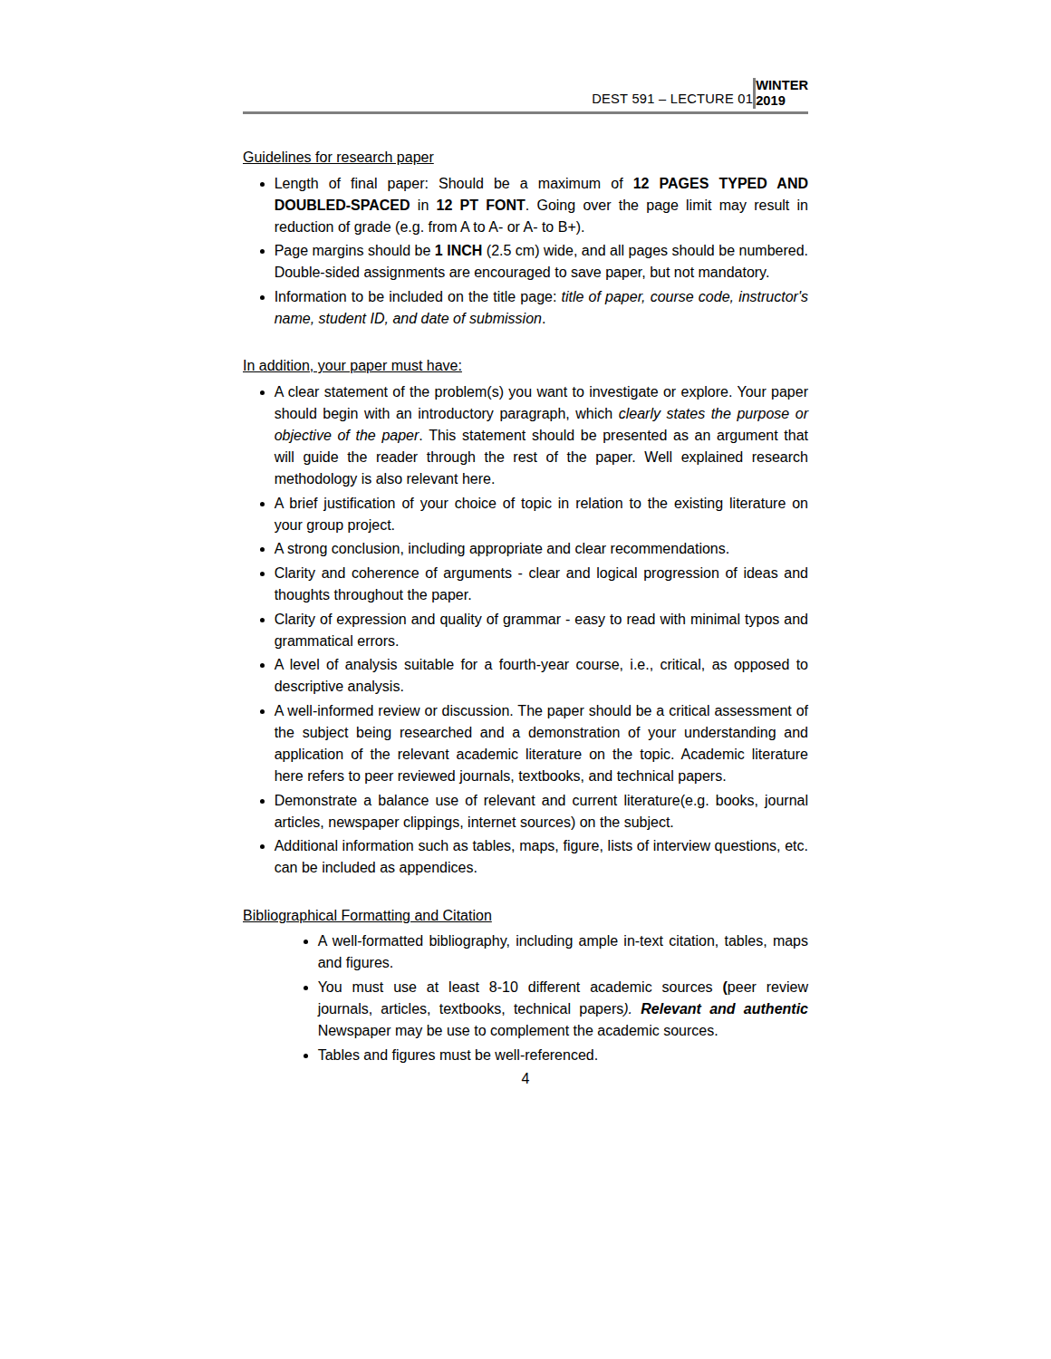| DEST 591 – LECTURE 01 | | WINTER 2019 |
Guidelines for research paper
Length of final paper: Should be a maximum of 12 PAGES TYPED AND DOUBLED-SPACED in 12 PT FONT. Going over the page limit may result in reduction of grade (e.g. from A to A- or A- to B+).
Page margins should be 1 INCH (2.5 cm) wide, and all pages should be numbered. Double-sided assignments are encouraged to save paper, but not mandatory.
Information to be included on the title page: title of paper, course code, instructor's name, student ID, and date of submission.
In addition, your paper must have:
A clear statement of the problem(s) you want to investigate or explore. Your paper should begin with an introductory paragraph, which clearly states the purpose or objective of the paper. This statement should be presented as an argument that will guide the reader through the rest of the paper. Well explained research methodology is also relevant here.
A brief justification of your choice of topic in relation to the existing literature on your group project.
A strong conclusion, including appropriate and clear recommendations.
Clarity and coherence of arguments - clear and logical progression of ideas and thoughts throughout the paper.
Clarity of expression and quality of grammar - easy to read with minimal typos and grammatical errors.
A level of analysis suitable for a fourth-year course, i.e., critical, as opposed to descriptive analysis.
A well-informed review or discussion. The paper should be a critical assessment of the subject being researched and a demonstration of your understanding and application of the relevant academic literature on the topic. Academic literature here refers to peer reviewed journals, textbooks, and technical papers.
Demonstrate a balance use of relevant and current literature(e.g. books, journal articles, newspaper clippings, internet sources) on the subject.
Additional information such as tables, maps, figure, lists of interview questions, etc. can be included as appendices.
Bibliographical Formatting and Citation
A well-formatted bibliography, including ample in-text citation, tables, maps and figures.
You must use at least 8-10 different academic sources (peer review journals, articles, textbooks, technical papers). Relevant and authentic Newspaper may be use to complement the academic sources.
Tables and figures must be well-referenced.
4